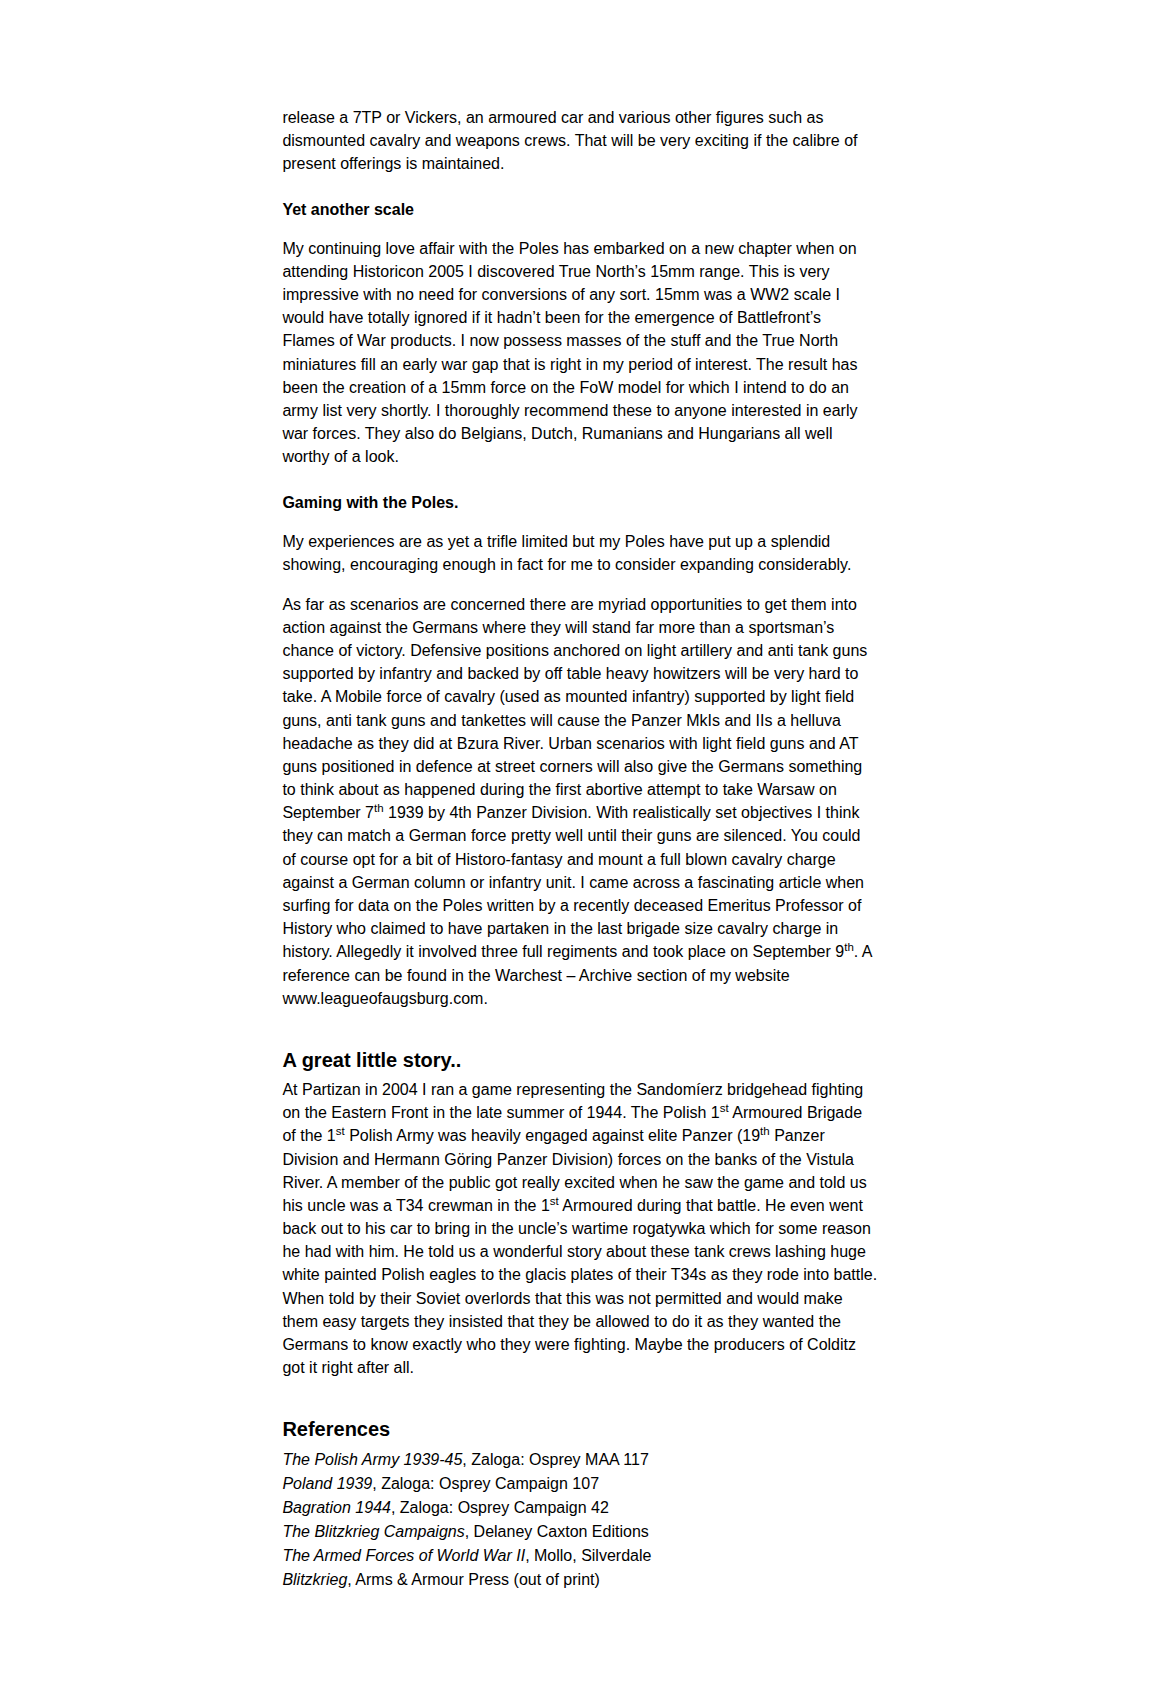release a 7TP or Vickers, an armoured car and various other figures such as dismounted cavalry and weapons crews. That will be very exciting if the calibre of present offerings is maintained.
Yet another scale
My continuing love affair with the Poles has embarked on a new chapter when on attending Historicon 2005 I discovered True North’s 15mm range. This is very impressive with no need for conversions of any sort. 15mm was a WW2 scale I would have totally ignored if it hadn’t been for the emergence of Battlefront’s Flames of War products. I now possess masses of the stuff and the True North miniatures fill an early war gap that is right in my period of interest. The result has been the creation of a 15mm force on the FoW model for which I intend to do an army list very shortly. I thoroughly recommend these to anyone interested in early war forces. They also do Belgians, Dutch, Rumanians and Hungarians all well worthy of a look.
Gaming with the Poles.
My experiences are as yet a trifle limited but my Poles have put up a splendid showing, encouraging enough in fact for me to consider expanding considerably.
As far as scenarios are concerned there are myriad opportunities to get them into action against the Germans where they will stand far more than a sportsman’s chance of victory. Defensive positions anchored on light artillery and anti tank guns supported by infantry and backed by off table heavy howitzers will be very hard to take. A Mobile force of cavalry (used as mounted infantry) supported by light field guns, anti tank guns and tankettes will cause the Panzer MkIs and IIs a helluva headache as they did at Bzura River. Urban scenarios with light field guns and AT guns positioned in defence at street corners will also give the Germans something to think about as happened during the first abortive attempt to take Warsaw on September 7th 1939 by 4th Panzer Division. With realistically set objectives I think they can match a German force pretty well until their guns are silenced. You could of course opt for a bit of Historo-fantasy and mount a full blown cavalry charge against a German column or infantry unit. I came across a fascinating article when surfing for data on the Poles written by a recently deceased Emeritus Professor of History who claimed to have partaken in the last brigade size cavalry charge in history. Allegedly it involved three full regiments and took place on September 9th. A reference can be found in the Warchest – Archive section of my website www.leagueofaugsburg.com.
A great little story..
At Partizan in 2004 I ran a game representing the Sandomíerz bridgehead fighting on the Eastern Front in the late summer of 1944. The Polish 1st Armoured Brigade of the 1st Polish Army was heavily engaged against elite Panzer (19th Panzer Division and Hermann Göring Panzer Division) forces on the banks of the Vistula River. A member of the public got really excited when he saw the game and told us his uncle was a T34 crewman in the 1st Armoured during that battle. He even went back out to his car to bring in the uncle’s wartime rogatywka which for some reason he had with him. He told us a wonderful story about these tank crews lashing huge white painted Polish eagles to the glacis plates of their T34s as they rode into battle. When told by their Soviet overlords that this was not permitted and would make them easy targets they insisted that they be allowed to do it as they wanted the Germans to know exactly who they were fighting. Maybe the producers of Colditz got it right after all.
References
The Polish Army 1939-45, Zaloga: Osprey MAA 117
Poland 1939, Zaloga: Osprey Campaign 107
Bagration 1944, Zaloga: Osprey Campaign 42
The Blitzkrieg Campaigns, Delaney Caxton Editions
The Armed Forces of World War II, Mollo, Silverdale
Blitzkrieg, Arms & Armour Press (out of print)